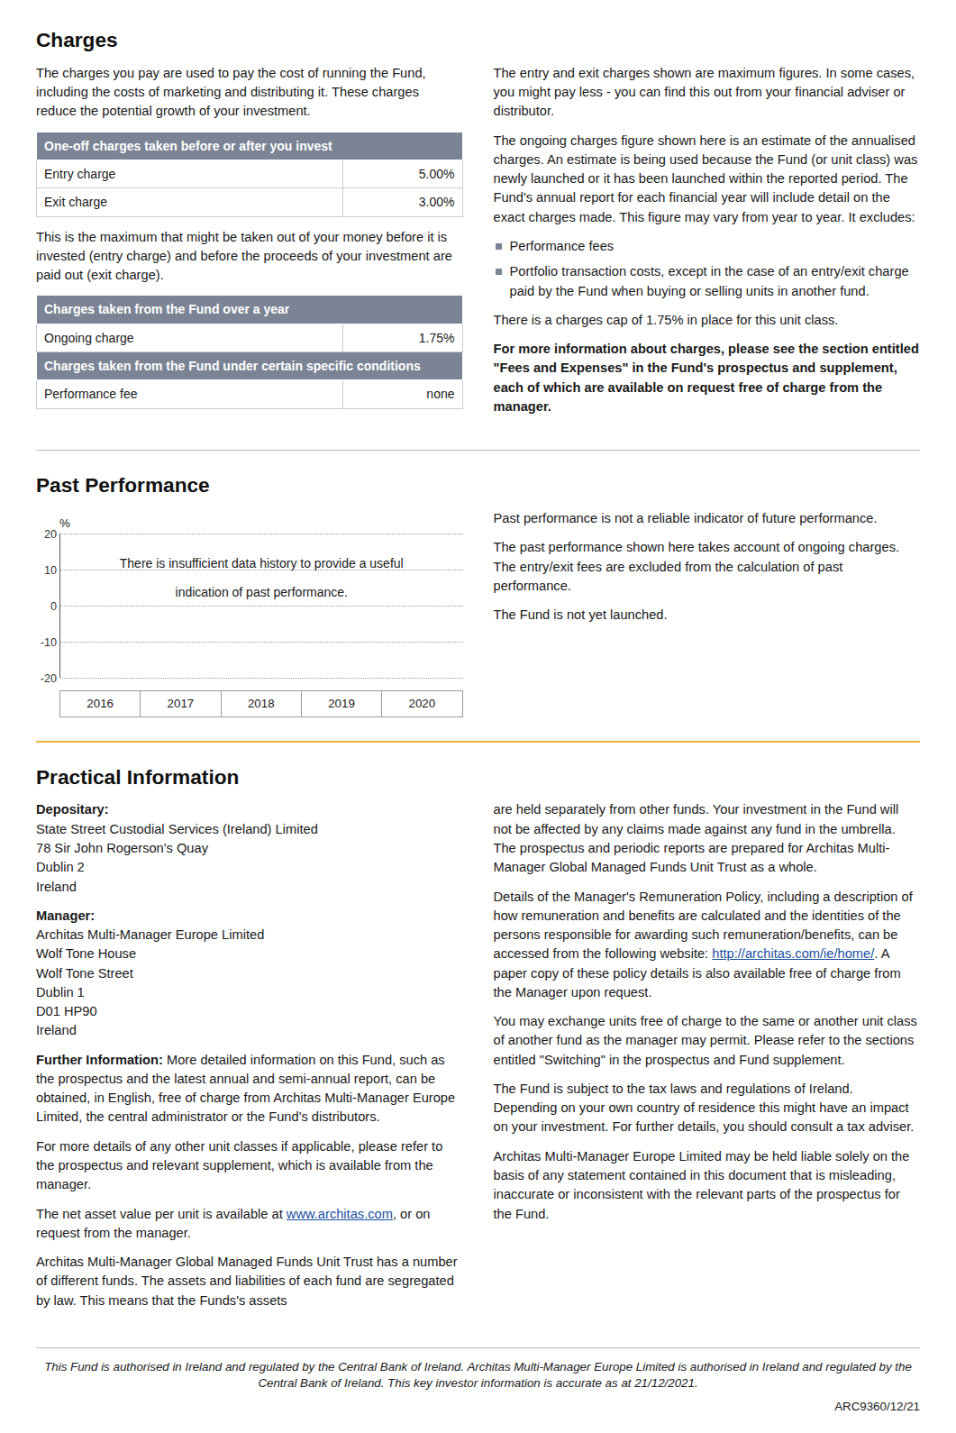Charges
The charges you pay are used to pay the cost of running the Fund, including the costs of marketing and distributing it. These charges reduce the potential growth of your investment.
| One-off charges taken before or after you invest |
| --- |
| Entry charge | 5.00% |
| Exit charge | 3.00% |
This is the maximum that might be taken out of your money before it is invested (entry charge) and before the proceeds of your investment are paid out (exit charge).
| Charges taken from the Fund over a year |
| --- |
| Ongoing charge | 1.75% |
| Charges taken from the Fund under certain specific conditions |
| Performance fee | none |
The entry and exit charges shown are maximum figures. In some cases, you might pay less - you can find this out from your financial adviser or distributor.
The ongoing charges figure shown here is an estimate of the annualised charges. An estimate is being used because the Fund (or unit class) was newly launched or it has been launched within the reported period. The Fund's annual report for each financial year will include detail on the exact charges made. This figure may vary from year to year. It excludes:
Performance fees
Portfolio transaction costs, except in the case of an entry/exit charge paid by the Fund when buying or selling units in another fund.
There is a charges cap of 1.75% in place for this unit class.
For more information about charges, please see the section entitled "Fees and Expenses" in the Fund's prospectus and supplement, each of which are available on request free of charge from the manager.
Past Performance
%
20
10
0
-10
-20
There is insufficient data history to provide a useful
indication of past performance.
| 2016 | 2017 | 2018 | 2019 | 2020 |
Past performance is not a reliable indicator of future performance.
The past performance shown here takes account of ongoing charges. The entry/exit fees are excluded from the calculation of past performance.
The Fund is not yet launched.
Practical Information
Depositary:
State Street Custodial Services (Ireland) Limited
78 Sir John Rogerson's Quay
Dublin 2
Ireland
Manager:
Architas Multi-Manager Europe Limited
Wolf Tone House
Wolf Tone Street
Dublin 1
D01 HP90
Ireland
Further Information: More detailed information on this Fund, such as the prospectus and the latest annual and semi-annual report, can be obtained, in English, free of charge from Architas Multi-Manager Europe Limited, the central administrator or the Fund's distributors.
For more details of any other unit classes if applicable, please refer to the prospectus and relevant supplement, which is available from the manager.
The net asset value per unit is available at www.architas.com, or on request from the manager.
Architas Multi-Manager Global Managed Funds Unit Trust has a number of different funds. The assets and liabilities of each fund are segregated by law. This means that the Funds's assets
are held separately from other funds. Your investment in the Fund will not be affected by any claims made against any fund in the umbrella. The prospectus and periodic reports are prepared for Architas Multi-Manager Global Managed Funds Unit Trust as a whole.
Details of the Manager's Remuneration Policy, including a description of how remuneration and benefits are calculated and the identities of the persons responsible for awarding such remuneration/benefits, can be accessed from the following website: http://architas.com/ie/home/. A paper copy of these policy details is also available free of charge from the Manager upon request.
You may exchange units free of charge to the same or another unit class of another fund as the manager may permit. Please refer to the sections entitled "Switching" in the prospectus and Fund supplement.
The Fund is subject to the tax laws and regulations of Ireland. Depending on your own country of residence this might have an impact on your investment. For further details, you should consult a tax adviser.
Architas Multi-Manager Europe Limited may be held liable solely on the basis of any statement contained in this document that is misleading, inaccurate or inconsistent with the relevant parts of the prospectus for the Fund.
This Fund is authorised in Ireland and regulated by the Central Bank of Ireland. Architas Multi-Manager Europe Limited is authorised in Ireland and regulated by the Central Bank of Ireland. This key investor information is accurate as at 21/12/2021.
ARC9360/12/21